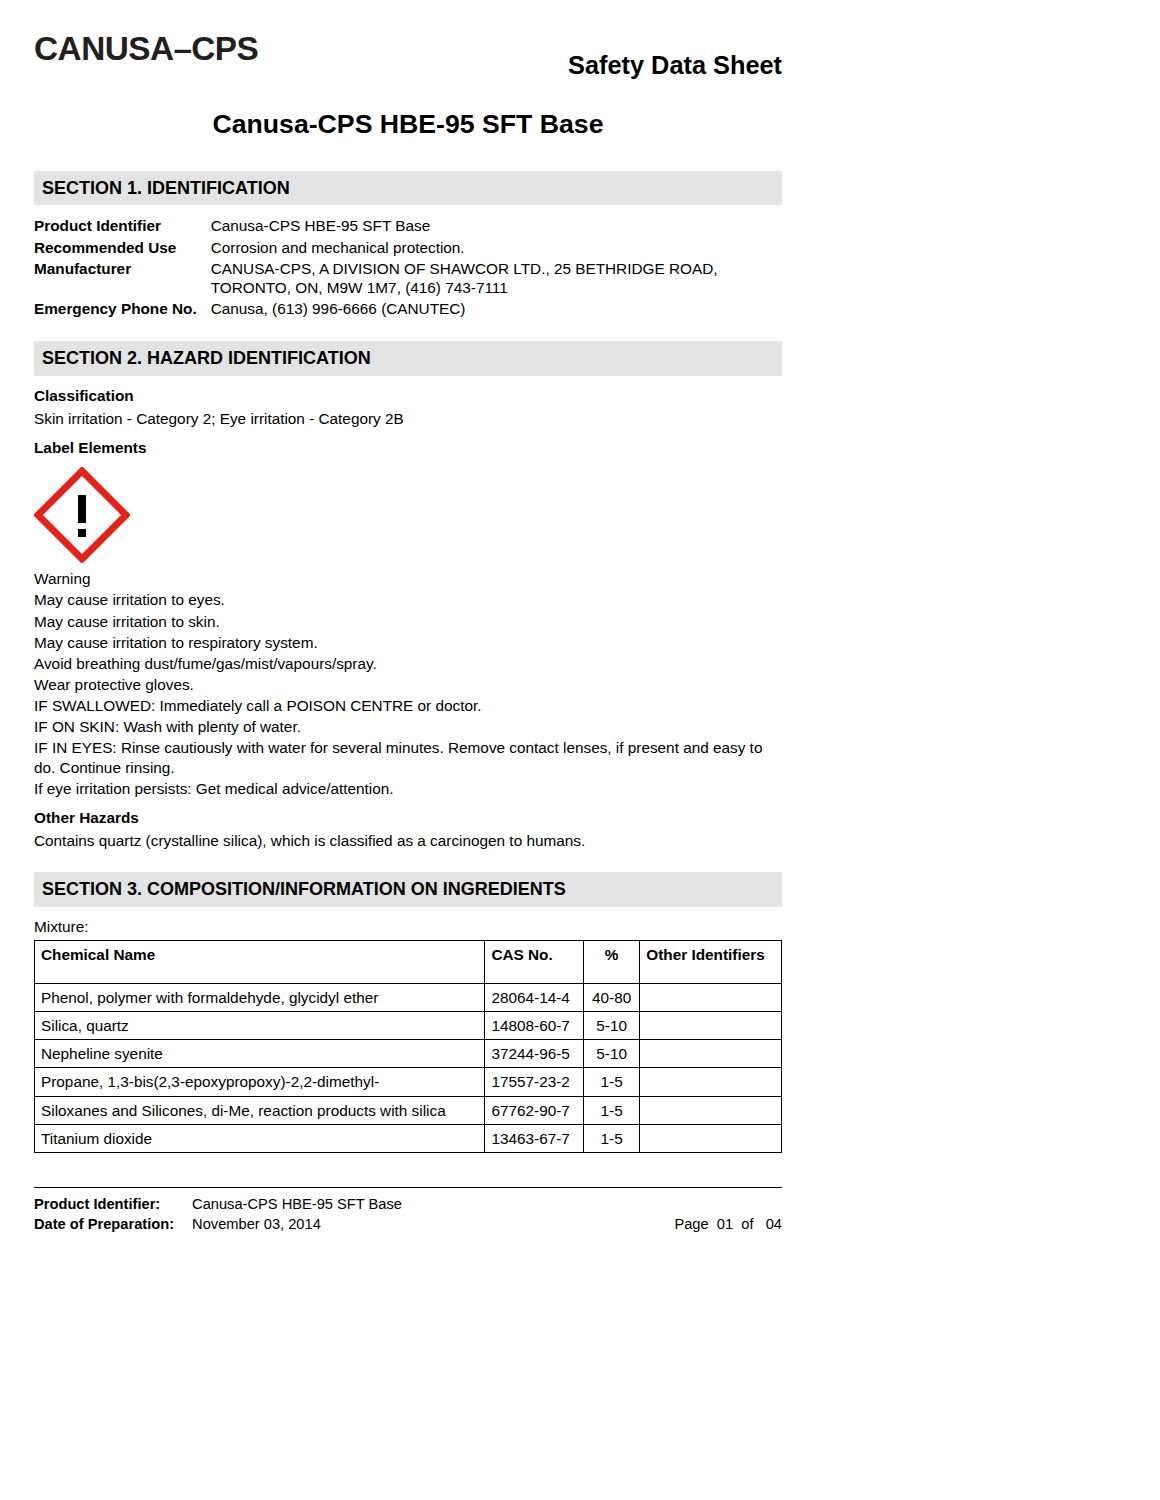CANUSA–CPS
Safety Data Sheet
Canusa-CPS HBE-95 SFT Base
SECTION 1. IDENTIFICATION
| Product Identifier | Canusa-CPS HBE-95 SFT Base |
| Recommended Use | Corrosion and mechanical protection. |
| Manufacturer | CANUSA-CPS, A DIVISION OF SHAWCOR LTD., 25 BETHRIDGE ROAD, TORONTO, ON, M9W 1M7, (416) 743-7111 |
| Emergency Phone No. | Canusa, (613) 996-6666 (CANUTEC) |
SECTION 2. HAZARD IDENTIFICATION
Classification
Skin irritation - Category 2; Eye irritation - Category 2B
Label Elements
Warning
May cause irritation to eyes.
May cause irritation to skin.
May cause irritation to respiratory system.
Avoid breathing dust/fume/gas/mist/vapours/spray.
Wear protective gloves.
IF SWALLOWED: Immediately call a POISON CENTRE or doctor.
IF ON SKIN: Wash with plenty of water.
IF IN EYES: Rinse cautiously with water for several minutes. Remove contact lenses, if present and easy to do. Continue rinsing.
If eye irritation persists: Get medical advice/attention.
Other Hazards
Contains quartz (crystalline silica), which is classified as a carcinogen to humans.
SECTION 3. COMPOSITION/INFORMATION ON INGREDIENTS
Mixture:
| Chemical Name | CAS No. | % | Other Identifiers |
| --- | --- | --- | --- |
| Phenol, polymer with formaldehyde, glycidyl ether | 28064-14-4 | 40-80 | |
| Silica, quartz | 14808-60-7 | 5-10 | |
| Nepheline syenite | 37244-96-5 | 5-10 | |
| Propane, 1,3-bis(2,3-epoxypropoxy)-2,2-dimethyl- | 17557-23-2 | 1-5 | |
| Siloxanes and Silicones, di-Me, reaction products with silica | 67762-90-7 | 1-5 | |
| Titanium dioxide | 13463-67-7 | 1-5 | |
| Product Identifier: | Canusa-CPS HBE-95 SFT Base | |
| Date of Preparation: | November 03, 2014 | Page 01 of 04 |